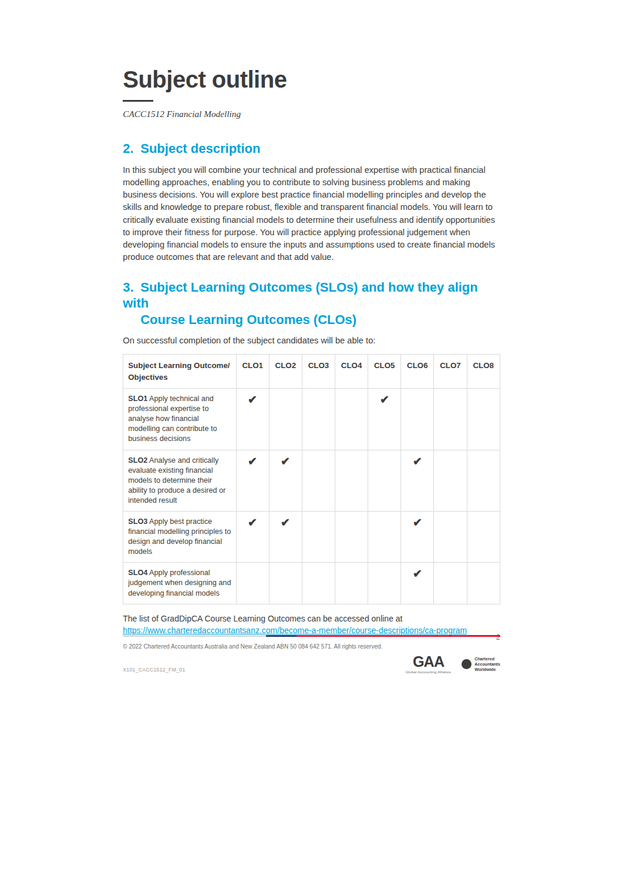Subject outline
CACC1512 Financial Modelling
2. Subject description
In this subject you will combine your technical and professional expertise with practical financial modelling approaches, enabling you to contribute to solving business problems and making business decisions. You will explore best practice financial modelling principles and develop the skills and knowledge to prepare robust, flexible and transparent financial models. You will learn to critically evaluate existing financial models to determine their usefulness and identify opportunities to improve their fitness for purpose. You will practice applying professional judgement when developing financial models to ensure the inputs and assumptions used to create financial models produce outcomes that are relevant and that add value.
3. Subject Learning Outcomes (SLOs) and how they align with Course Learning Outcomes (CLOs)
On successful completion of the subject candidates will be able to:
| Subject Learning Outcome/ Objectives | CLO1 | CLO2 | CLO3 | CLO4 | CLO5 | CLO6 | CLO7 | CLO8 |
| --- | --- | --- | --- | --- | --- | --- | --- | --- |
| SLO1 Apply technical and professional expertise to analyse how financial modelling can contribute to business decisions | ✔ | | | | ✔ | | | |
| SLO2 Analyse and critically evaluate existing financial models to determine their ability to produce a desired or intended result | ✔ | ✔ | | | | ✔ | | |
| SLO3 Apply best practice financial modelling principles to design and develop financial models | ✔ | ✔ | | | | ✔ | | |
| SLO4 Apply professional judgement when designing and developing financial models | | | | | | ✔ | | |
The list of GradDipCA Course Learning Outcomes can be accessed online at
https://www.charteredaccountantsanz.com/become-a-member/course-descriptions/ca-program
2
© 2022 Chartered Accountants Australia and New Zealand ABN 50 084 642 571. All rights reserved.
X101_CACC1512_FM_01
GAA
Global Accounting Alliance
Chartered
Accountants
Worldwide